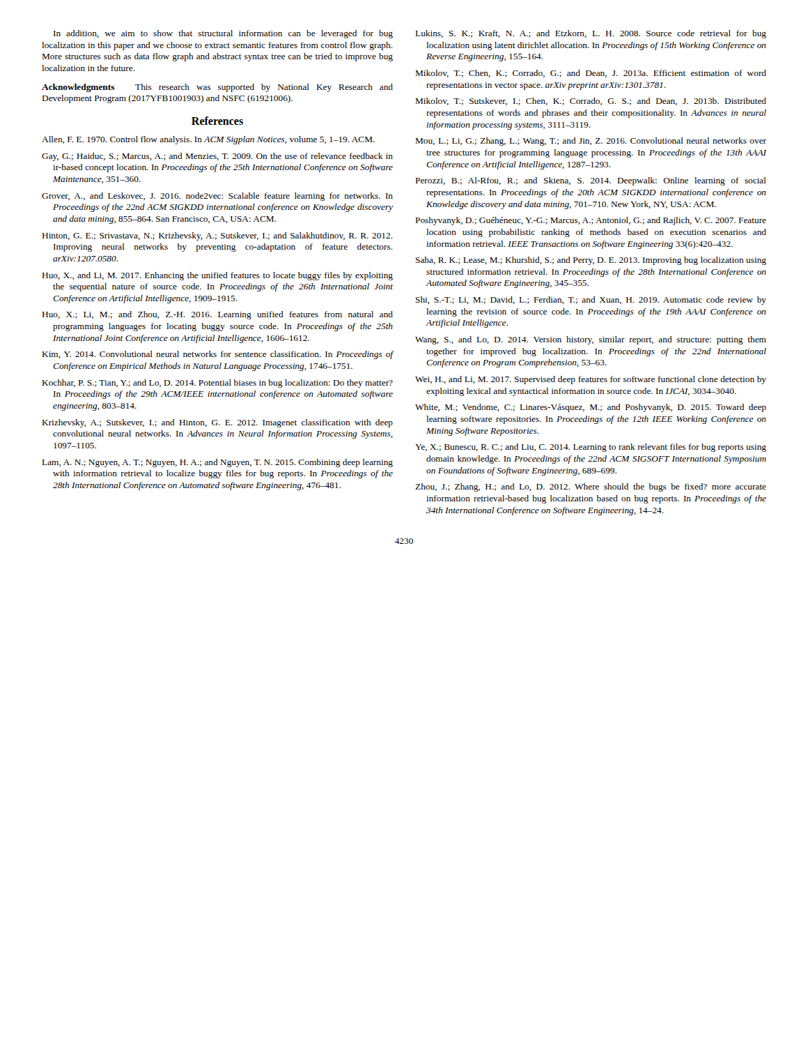In addition, we aim to show that structural information can be leveraged for bug localization in this paper and we choose to extract semantic features from control flow graph. More structures such as data flow graph and abstract syntax tree can be tried to improve bug localization in the future.
Acknowledgments This research was supported by National Key Research and Development Program (2017YFB1001903) and NSFC (61921006).
References
Allen, F. E. 1970. Control flow analysis. In ACM Sigplan Notices, volume 5, 1–19. ACM.
Gay, G.; Haiduc, S.; Marcus, A.; and Menzies, T. 2009. On the use of relevance feedback in ir-based concept location. In Proceedings of the 25th International Conference on Software Maintenance, 351–360.
Grover, A., and Leskovec, J. 2016. node2vec: Scalable feature learning for networks. In Proceedings of the 22nd ACM SIGKDD international conference on Knowledge discovery and data mining, 855–864. San Francisco, CA, USA: ACM.
Hinton, G. E.; Srivastava, N.; Krizhevsky, A.; Sutskever, I.; and Salakhutdinov, R. R. 2012. Improving neural networks by preventing co-adaptation of feature detectors. arXiv:1207.0580.
Huo, X., and Li, M. 2017. Enhancing the unified features to locate buggy files by exploiting the sequential nature of source code. In Proceedings of the 26th International Joint Conference on Artificial Intelligence, 1909–1915.
Huo, X.; Li, M.; and Zhou, Z.-H. 2016. Learning unified features from natural and programming languages for locating buggy source code. In Proceedings of the 25th International Joint Conference on Artificial Intelligence, 1606–1612.
Kim, Y. 2014. Convolutional neural networks for sentence classification. In Proceedings of Conference on Empirical Methods in Natural Language Processing, 1746–1751.
Kochhar, P. S.; Tian, Y.; and Lo, D. 2014. Potential biases in bug localization: Do they matter? In Proceedings of the 29th ACM/IEEE international conference on Automated software engineering, 803–814.
Krizhevsky, A.; Sutskever, I.; and Hinton, G. E. 2012. Imagenet classification with deep convolutional neural networks. In Advances in Neural Information Processing Systems, 1097–1105.
Lam, A. N.; Nguyen, A. T.; Nguyen, H. A.; and Nguyen, T. N. 2015. Combining deep learning with information retrieval to localize buggy files for bug reports. In Proceedings of the 28th International Conference on Automated software Engineering, 476–481.
Lukins, S. K.; Kraft, N. A.; and Etzkorn, L. H. 2008. Source code retrieval for bug localization using latent dirichlet allocation. In Proceedings of 15th Working Conference on Reverse Engineering, 155–164.
Mikolov, T.; Chen, K.; Corrado, G.; and Dean, J. 2013a. Efficient estimation of word representations in vector space. arXiv preprint arXiv:1301.3781.
Mikolov, T.; Sutskever, I.; Chen, K.; Corrado, G. S.; and Dean, J. 2013b. Distributed representations of words and phrases and their compositionality. In Advances in neural information processing systems, 3111–3119.
Mou, L.; Li, G.; Zhang, L.; Wang, T.; and Jin, Z. 2016. Convolutional neural networks over tree structures for programming language processing. In Proceedings of the 13th AAAI Conference on Artificial Intelligence, 1287–1293.
Perozzi, B.; Al-Rfou, R.; and Skiena, S. 2014. Deepwalk: Online learning of social representations. In Proceedings of the 20th ACM SIGKDD international conference on Knowledge discovery and data mining, 701–710. New York, NY, USA: ACM.
Poshyvanyk, D.; Guéhéneuc, Y.-G.; Marcus, A.; Antoniol, G.; and Rajlich, V. C. 2007. Feature location using probabilistic ranking of methods based on execution scenarios and information retrieval. IEEE Transactions on Software Engineering 33(6):420–432.
Saha, R. K.; Lease, M.; Khurshid, S.; and Perry, D. E. 2013. Improving bug localization using structured information retrieval. In Proceedings of the 28th International Conference on Automated Software Engineering, 345–355.
Shi, S.-T.; Li, M.; David, L.; Ferdian, T.; and Xuan, H. 2019. Automatic code review by learning the revision of source code. In Proceedings of the 19th AAAI Conference on Artificial Intelligence.
Wang, S., and Lo, D. 2014. Version history, similar report, and structure: putting them together for improved bug localization. In Proceedings of the 22nd International Conference on Program Comprehension, 53–63.
Wei, H., and Li, M. 2017. Supervised deep features for software functional clone detection by exploiting lexical and syntactical information in source code. In IJCAI, 3034–3040.
White, M.; Vendome, C.; Linares-Vásquez, M.; and Poshyvanyk, D. 2015. Toward deep learning software repositories. In Proceedings of the 12th IEEE Working Conference on Mining Software Repositories.
Ye, X.; Bunescu, R. C.; and Liu, C. 2014. Learning to rank relevant files for bug reports using domain knowledge. In Proceedings of the 22nd ACM SIGSOFT International Symposium on Foundations of Software Engineering, 689–699.
Zhou, J.; Zhang, H.; and Lo, D. 2012. Where should the bugs be fixed? more accurate information retrieval-based bug localization based on bug reports. In Proceedings of the 34th International Conference on Software Engineering, 14–24.
4230